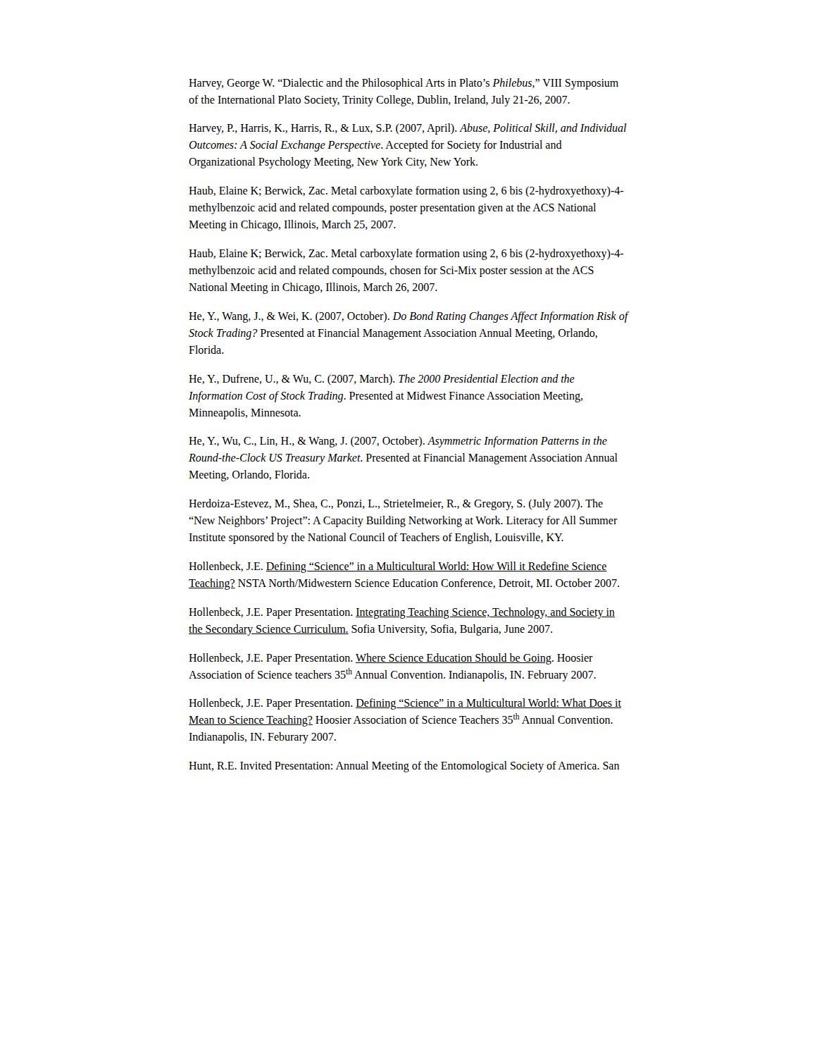Harvey, George W. “Dialectic and the Philosophical Arts in Plato’s Philebus,” VIII Symposium of the International Plato Society, Trinity College, Dublin, Ireland, July 21-26, 2007.
Harvey, P., Harris, K., Harris, R., & Lux, S.P. (2007, April). Abuse, Political Skill, and Individual Outcomes: A Social Exchange Perspective. Accepted for Society for Industrial and Organizational Psychology Meeting, New York City, New York.
Haub, Elaine K; Berwick, Zac. Metal carboxylate formation using 2, 6 bis (2-hydroxyethoxy)-4-methylbenzoic acid and related compounds, poster presentation given at the ACS National Meeting in Chicago, Illinois, March 25, 2007.
Haub, Elaine K; Berwick, Zac. Metal carboxylate formation using 2, 6 bis (2-hydroxyethoxy)-4-methylbenzoic acid and related compounds, chosen for Sci-Mix poster session at the ACS National Meeting in Chicago, Illinois, March 26, 2007.
He, Y., Wang, J., & Wei, K. (2007, October). Do Bond Rating Changes Affect Information Risk of Stock Trading? Presented at Financial Management Association Annual Meeting, Orlando, Florida.
He, Y., Dufrene, U., & Wu, C. (2007, March). The 2000 Presidential Election and the Information Cost of Stock Trading. Presented at Midwest Finance Association Meeting, Minneapolis, Minnesota.
He, Y., Wu, C., Lin, H., & Wang, J. (2007, October). Asymmetric Information Patterns in the Round-the-Clock US Treasury Market. Presented at Financial Management Association Annual Meeting, Orlando, Florida.
Herdoiza-Estevez, M., Shea, C., Ponzi, L., Strietelmeier, R., & Gregory, S. (July 2007). The “New Neighbors’ Project”: A Capacity Building Networking at Work. Literacy for All Summer Institute sponsored by the National Council of Teachers of English, Louisville, KY.
Hollenbeck, J.E. Defining “Science” in a Multicultural World: How Will it Redefine Science Teaching? NSTA North/Midwestern Science Education Conference, Detroit, MI. October 2007.
Hollenbeck, J.E. Paper Presentation. Integrating Teaching Science, Technology, and Society in the Secondary Science Curriculum. Sofia University, Sofia, Bulgaria, June 2007.
Hollenbeck, J.E. Paper Presentation. Where Science Education Should be Going. Hoosier Association of Science teachers 35th Annual Convention. Indianapolis, IN. February 2007.
Hollenbeck, J.E. Paper Presentation. Defining “Science” in a Multicultural World: What Does it Mean to Science Teaching? Hoosier Association of Science Teachers 35th Annual Convention. Indianapolis, IN. Feburary 2007.
Hunt, R.E. Invited Presentation: Annual Meeting of the Entomological Society of America. San